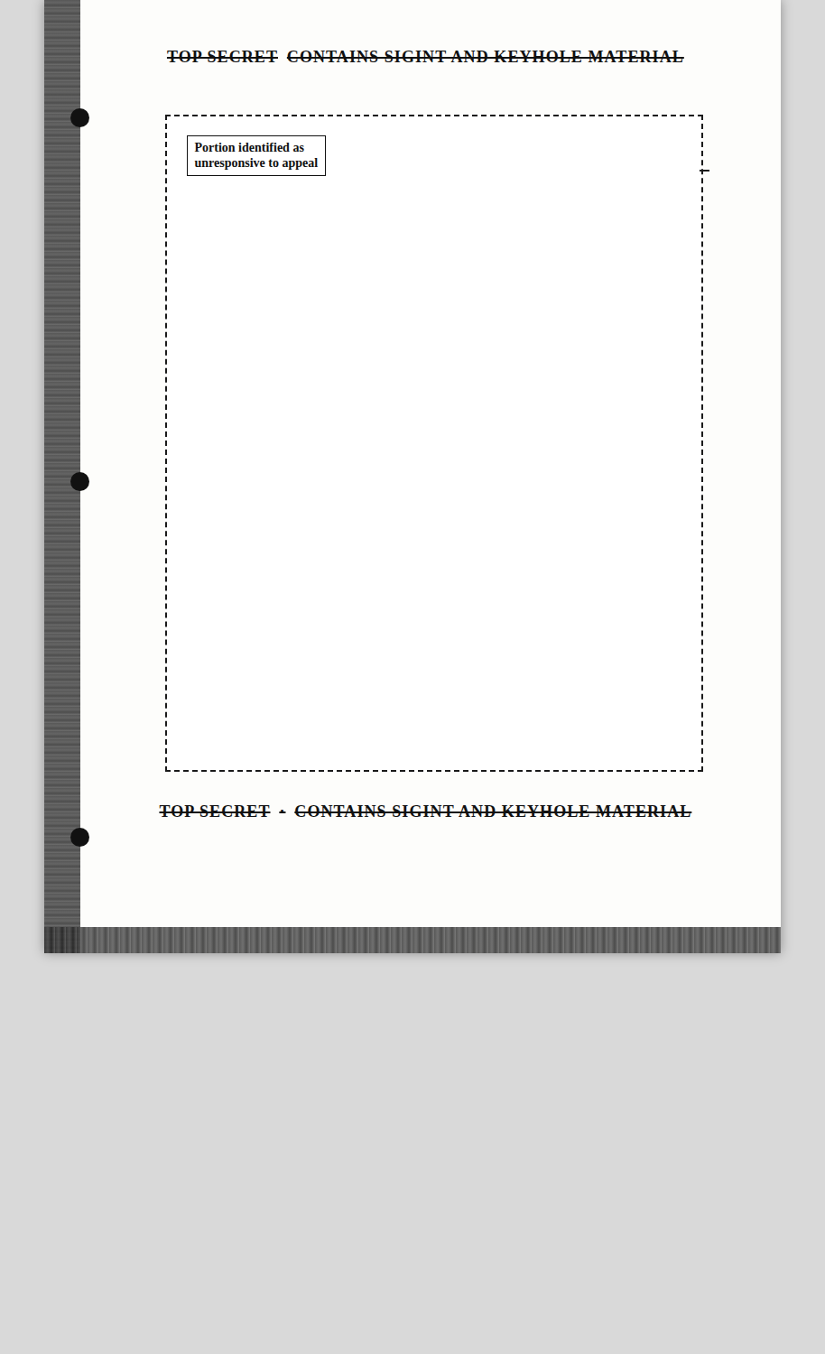TOP SECRET CONTAINS SIGINT AND KEYHOLE MATERIAL
Portion identified as
unresponsive to appeal
The remainder of this area is blank; the content has been withheld.
TOP SECRET · CONTAINS SIGINT AND KEYHOLE MATERIAL